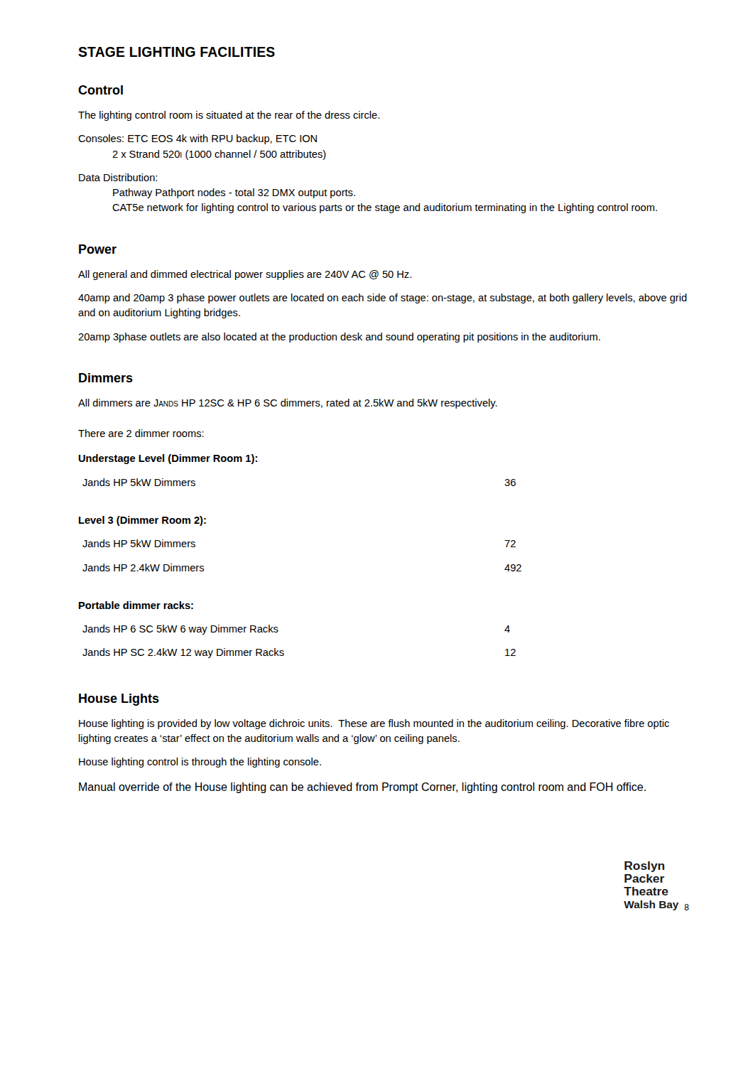STAGE LIGHTING FACILITIES
Control
The lighting control room is situated at the rear of the dress circle.
Consoles: ETC EOS 4k with RPU backup, ETC ION
2 x Strand 520I (1000 channel / 500 attributes)
Data Distribution:
Pathway Pathport nodes - total 32 DMX output ports.
CAT5e network for lighting control to various parts or the stage and auditorium terminating in the Lighting control room.
Power
All general and dimmed electrical power supplies are 240V AC @ 50 Hz.
40amp and 20amp 3 phase power outlets are located on each side of stage: on-stage, at substage, at both gallery levels, above grid and on auditorium Lighting bridges.
20amp 3phase outlets are also located at the production desk and sound operating pit positions in the auditorium.
Dimmers
All dimmers are Jands HP 12SC & HP 6 SC dimmers, rated at 2.5kW and 5kW respectively.
There are 2 dimmer rooms:
Understage Level (Dimmer Room 1):
| Jands HP 5kW Dimmers | 36 |
Level 3 (Dimmer Room 2):
| Jands HP 5kW Dimmers | 72 |
| Jands HP 2.4kW Dimmers | 492 |
Portable dimmer racks:
| Jands HP 6 SC 5kW 6 way Dimmer Racks | 4 |
| Jands HP SC 2.4kW 12 way Dimmer Racks | 12 |
House Lights
House lighting is provided by low voltage dichroic units. These are flush mounted in the auditorium ceiling. Decorative fibre optic lighting creates a ‘star’ effect on the auditorium walls and a ‘glow’ on ceiling panels.
House lighting control is through the lighting console.
Manual override of the House lighting can be achieved from Prompt Corner, lighting control room and FOH office.
Roslyn
Packer
Theatre
Walsh Bay 8